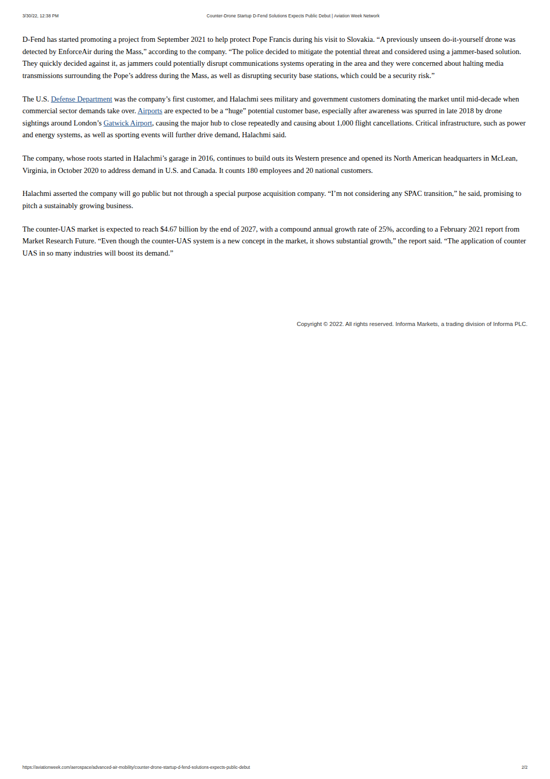3/30/22, 12:38 PM
Counter-Drone Startup D-Fend Solutions Expects Public Debut | Aviation Week Network
D-Fend has started promoting a project from September 2021 to help protect Pope Francis during his visit to Slovakia. “A previously unseen do-it-yourself drone was detected by EnforceAir during the Mass,” according to the company. “The police decided to mitigate the potential threat and considered using a jammer-based solution. They quickly decided against it, as jammers could potentially disrupt communications systems operating in the area and they were concerned about halting media transmissions surrounding the Pope’s address during the Mass, as well as disrupting security base stations, which could be a security risk.”
The U.S. Defense Department was the company’s first customer, and Halachmi sees military and government customers dominating the market until mid-decade when commercial sector demands take over. Airports are expected to be a “huge” potential customer base, especially after awareness was spurred in late 2018 by drone sightings around London’s Gatwick Airport, causing the major hub to close repeatedly and causing about 1,000 flight cancellations. Critical infrastructure, such as power and energy systems, as well as sporting events will further drive demand, Halachmi said.
The company, whose roots started in Halachmi’s garage in 2016, continues to build outs its Western presence and opened its North American headquarters in McLean, Virginia, in October 2020 to address demand in U.S. and Canada. It counts 180 employees and 20 national customers.
Halachmi asserted the company will go public but not through a special purpose acquisition company. “I’m not considering any SPAC transition,” he said, promising to pitch a sustainably growing business.
The counter-UAS market is expected to reach $4.67 billion by the end of 2027, with a compound annual growth rate of 25%, according to a February 2021 report from Market Research Future. “Even though the counter-UAS system is a new concept in the market, it shows substantial growth,” the report said. “The application of counter UAS in so many industries will boost its demand.”
Copyright © 2022. All rights reserved. Informa Markets, a trading division of Informa PLC.
https://aviationweek.com/aerospace/advanced-air-mobility/counter-drone-startup-d-fend-solutions-expects-public-debut
2/2